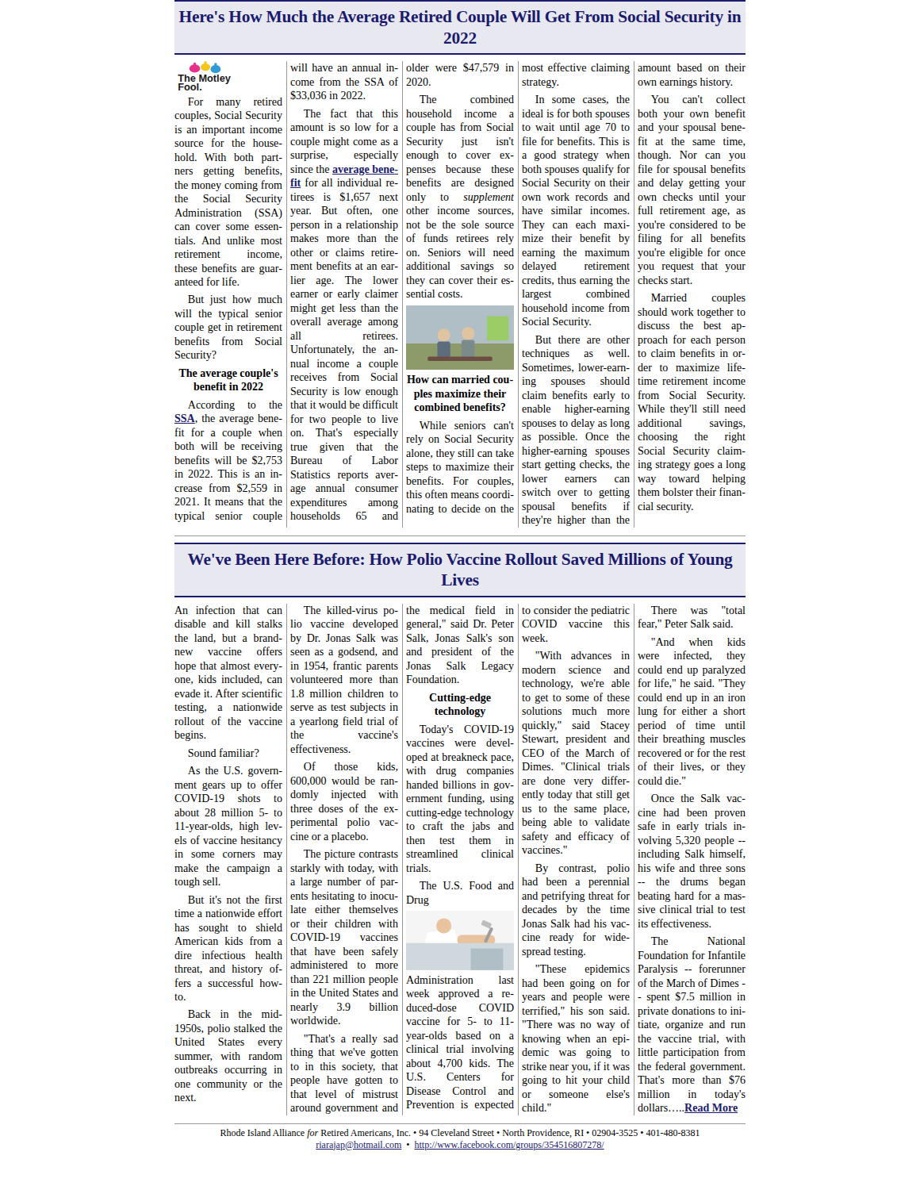Here's How Much the Average Retired Couple Will Get From Social Security in 2022
The Motley Fool.
For many retired couples, Social Security is an important income source for the household. With both partners getting benefits, the money coming from the Social Security Administration (SSA) can cover some essentials. And unlike most retirement income, these benefits are guaranteed for life.
But just how much will the typical senior couple get in retirement benefits from Social Security?
The average couple's benefit in 2022
According to the SSA, the average benefit for a couple when both will be receiving benefits will be $2,753 in 2022. This is an increase from $2,559 in 2021. It means that the typical senior couple will have an annual income from the SSA of $33,036 in 2022.
The fact that this amount is so low for a couple might come as a surprise, especially since the average benefit for all individual retirees is $1,657 next year. But often, one person in a relationship makes more than the other or claims retirement benefits at an earlier age. The lower earner or early claimer might get less than the overall average among all retirees. Unfortunately, the annual income a couple receives from Social Security is low enough that it would be difficult for two people to live on. That's especially true given that the Bureau of Labor Statistics reports average annual consumer expenditures among households 65 and older were $47,579 in 2020.
The combined household income a couple has from Social Security just isn't enough to cover expenses because these benefits are designed only to supplement other income sources, not be the sole source of funds retirees rely on. Seniors will need additional savings so they can cover their essential costs.
How can married couples maximize their combined benefits?
While seniors can't rely on Social Security alone, they still can take steps to maximize their benefits. For couples, this often means coordinating to decide on the most effective claiming strategy.
In some cases, the ideal is for both spouses to wait until age 70 to file for benefits. This is a good strategy when both spouses qualify for Social Security on their own work records and have similar incomes. They can each maximize their benefit by earning the maximum delayed retirement credits, thus earning the largest combined household income from Social Security.
But there are other techniques as well. Sometimes, lower-earning spouses should claim benefits early to enable higher-earning spouses to delay as long as possible. Once the higher-earning spouses start getting checks, the lower earners can switch over to getting spousal benefits if they're higher than the amount based on their own earnings history.
You can't collect both your own benefit and your spousal benefit at the same time, though. Nor can you file for spousal benefits and delay getting your own checks until your full retirement age, as you're considered to be filing for all benefits you're eligible for once you request that your checks start.
Married couples should work together to discuss the best approach for each person to claim benefits in order to maximize lifetime retirement income from Social Security. While they'll still need additional savings, choosing the right Social Security claiming strategy goes a long way toward helping them bolster their financial security.
We've Been Here Before: How Polio Vaccine Rollout Saved Millions of Young Lives
An infection that can disable and kill stalks the land, but a brand-new vaccine offers hope that almost everyone, kids included, can evade it. After scientific testing, a nationwide rollout of the vaccine begins.
Sound familiar?
As the U.S. government gears up to offer COVID-19 shots to about 28 million 5- to 11-year-olds, high levels of vaccine hesitancy in some corners may make the campaign a tough sell.
But it's not the first time a nationwide effort has sought to shield American kids from a dire infectious health threat, and history offers a successful how-to.
Back in the mid-1950s, polio stalked the United States every summer, with random outbreaks occurring in one community or the next.
The killed-virus polio vaccine developed by Dr. Jonas Salk was seen as a godsend, and in 1954, frantic parents volunteered more than 1.8 million children to serve as test subjects in a yearlong field trial of the vaccine's effectiveness.
Of those kids, 600,000 would be randomly injected with three doses of the experimental polio vaccine or a placebo.
The picture contrasts starkly with today, with a large number of parents hesitating to inoculate either themselves or their children with COVID-19 vaccines that have been safely administered to more than 221 million people in the United States and nearly 3.9 billion worldwide.
"That's a really sad thing that we've gotten to in this society, that people have gotten to that level of mistrust around government and the medical field in general," said Dr. Peter Salk, Jonas Salk's son and president of the Jonas Salk Legacy Foundation.
Cutting-edge technology
Today's COVID-19 vaccines were developed at breakneck pace, with drug companies handed billions in government funding, using cutting-edge technology to craft the jabs and then test them in streamlined clinical trials.
The U.S. Food and Drug
Administration last week approved a reduced-dose COVID vaccine for 5- to 11-year-olds based on a clinical trial involving about 4,700 kids. The U.S. Centers for Disease Control and Prevention is expected to consider the pediatric COVID vaccine this week.
"With advances in modern science and technology, we're able to get to some of these solutions much more quickly," said Stacey Stewart, president and CEO of the March of Dimes. "Clinical trials are done very differently today that still get us to the same place, being able to validate safety and efficacy of vaccines."
By contrast, polio had been a perennial and petrifying threat for decades by the time Jonas Salk had his vaccine ready for widespread testing.
"These epidemics had been going on for years and people were terrified," his son said. "There was no way of knowing when an epidemic was going to strike near you, if it was going to hit your child or someone else's child."
There was "total fear," Peter Salk said.
"And when kids were infected, they could end up paralyzed for life," he said. "They could end up in an iron lung for either a short period of time until their breathing muscles recovered or for the rest of their lives, or they could die."
Once the Salk vaccine had been proven safe in early trials involving 5,320 people -- including Salk himself, his wife and three sons -- the drums began beating hard for a massive clinical trial to test its effectiveness.
The National Foundation for Infantile Paralysis -- forerunner of the March of Dimes -- spent $7.5 million in private donations to initiate, organize and run the vaccine trial, with little participation from the federal government. That's more than $76 million in today's dollars…..Read More
Rhode Island Alliance for Retired Americans, Inc. • 94 Cleveland Street • North Providence, RI • 02904-3525 • 401-480-8381
riarajap@hotmail.com • http://www.facebook.com/groups/354516807278/